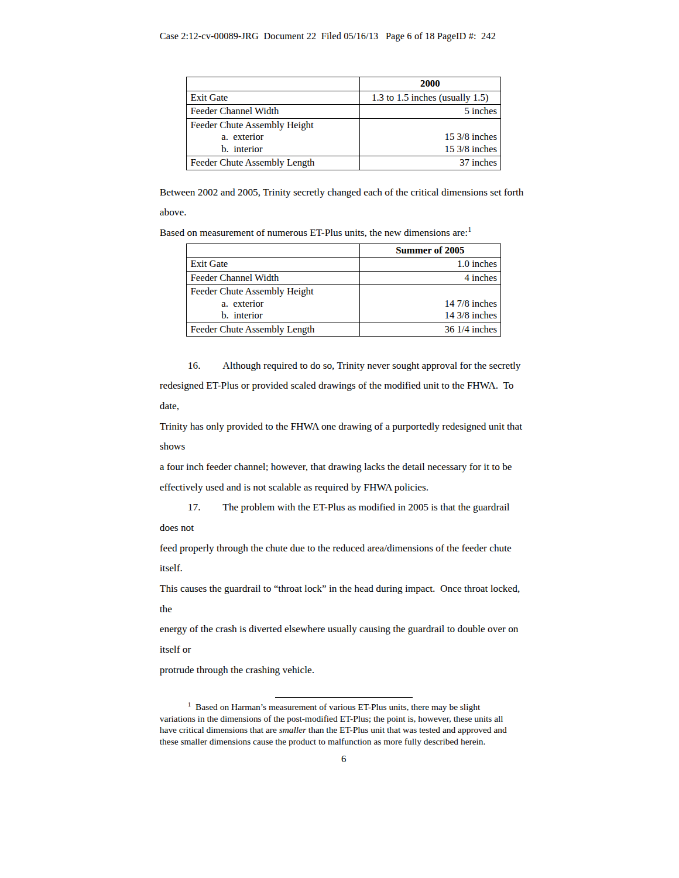Case 2:12-cv-00089-JRG Document 22 Filed 05/16/13 Page 6 of 18 PageID #: 242
| | 2000 |
| Exit Gate | 1.3 to 1.5 inches (usually 1.5) |
| Feeder Channel Width | 5 inches |
| Feeder Chute Assembly Height a. exterior b. interior | x 15 3/8 inches 15 3/8 inches |
| Feeder Chute Assembly Length | 37 inches |
Between 2002 and 2005, Trinity secretly changed each of the critical dimensions set forth above.
Based on measurement of numerous ET-Plus units, the new dimensions are:1
| | Summer of 2005 |
| Exit Gate | 1.0 inches |
| Feeder Channel Width | 4 inches |
| Feeder Chute Assembly Height a. exterior b. interior | x 14 7/8 inches 14 3/8 inches |
| Feeder Chute Assembly Length | 36 1/4 inches |
16. Although required to do so, Trinity never sought approval for the secretly
redesigned ET-Plus or provided scaled drawings of the modified unit to the FHWA. To date,
Trinity has only provided to the FHWA one drawing of a purportedly redesigned unit that shows
a four inch feeder channel; however, that drawing lacks the detail necessary for it to be
effectively used and is not scalable as required by FHWA policies.
17. The problem with the ET-Plus as modified in 2005 is that the guardrail does not
feed properly through the chute due to the reduced area/dimensions of the feeder chute itself.
This causes the guardrail to “throat lock” in the head during impact. Once throat locked, the
energy of the crash is diverted elsewhere usually causing the guardrail to double over on itself or
protrude through the crashing vehicle.
1 Based on Harman’s measurement of various ET-Plus units, there may be slight
variations in the dimensions of the post-modified ET-Plus; the point is, however, these units all
have critical dimensions that are smaller than the ET-Plus unit that was tested and approved and
these smaller dimensions cause the product to malfunction as more fully described herein.
6